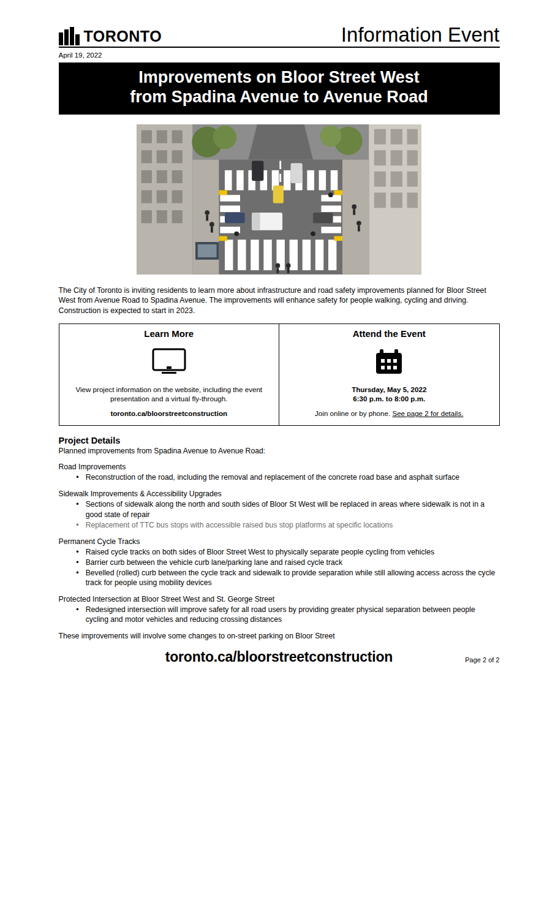TORONTO
Information Event
April 19, 2022
Improvements on Bloor Street West
from Spadina Avenue to Avenue Road
The City of Toronto is inviting residents to learn more about infrastructure and road safety improvements planned for Bloor Street West from Avenue Road to Spadina Avenue. The improvements will enhance safety for people walking, cycling and driving. Construction is expected to start in 2023.
| Learn More View project information on the website, including the event presentation and a virtual fly-through. toronto.ca/bloorstreetconstruction | Attend the Event Thursday, May 5, 2022 6:30 p.m. to 8:00 p.m. Join online or by phone. See page 2 for details. |
Project Details
Planned improvements from Spadina Avenue to Avenue Road:
Road Improvements
Reconstruction of the road, including the removal and replacement of the concrete road base and asphalt surface
Sidewalk Improvements & Accessibility Upgrades
Sections of sidewalk along the north and south sides of Bloor St West will be replaced in areas where sidewalk is not in a good state of repair
Replacement of TTC bus stops with accessible raised bus stop platforms at specific locations
Permanent Cycle Tracks
Raised cycle tracks on both sides of Bloor Street West to physically separate people cycling from vehicles
Barrier curb between the vehicle curb lane/parking lane and raised cycle track
Bevelled (rolled) curb between the cycle track and sidewalk to provide separation while still allowing access across the cycle track for people using mobility devices
Protected Intersection at Bloor Street West and St. George Street
Redesigned intersection will improve safety for all road users by providing greater physical separation between people cycling and motor vehicles and reducing crossing distances
These improvements will involve some changes to on-street parking on Bloor Street
toronto.ca/bloorstreetconstruction
Page 2 of 2